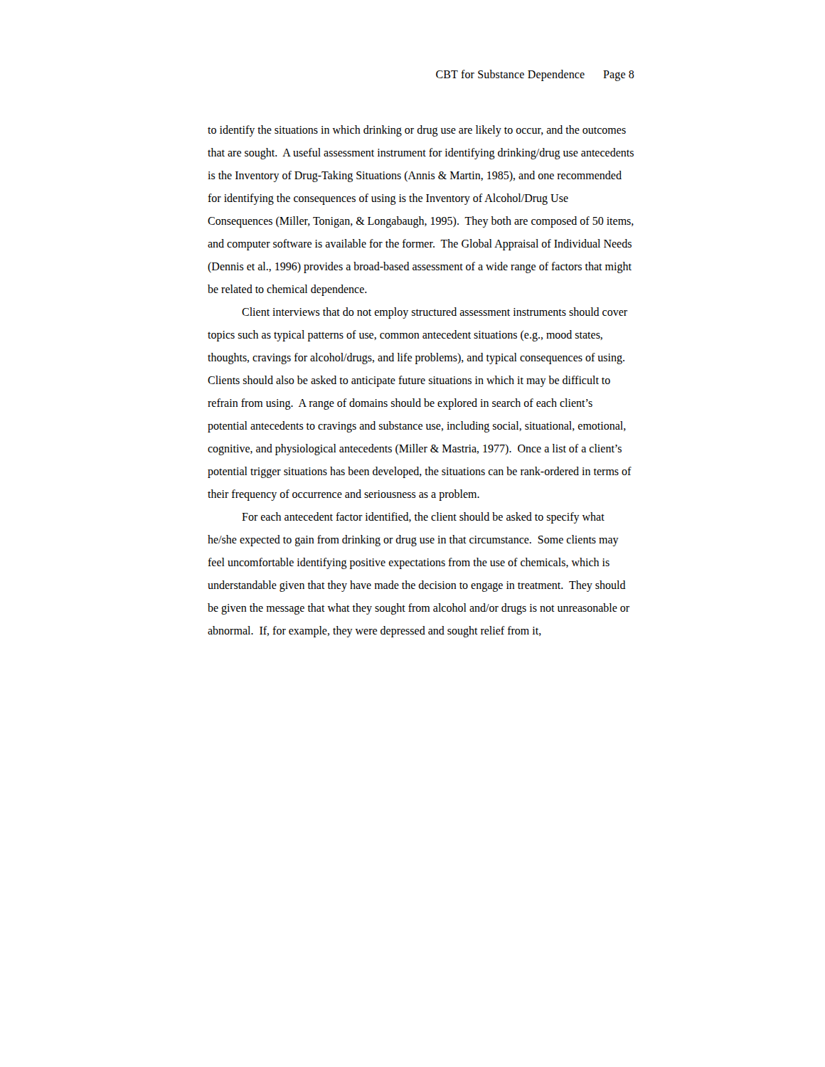CBT for Substance Dependence Page 8
to identify the situations in which drinking or drug use are likely to occur, and the outcomes that are sought. A useful assessment instrument for identifying drinking/drug use antecedents is the Inventory of Drug-Taking Situations (Annis & Martin, 1985), and one recommended for identifying the consequences of using is the Inventory of Alcohol/Drug Use Consequences (Miller, Tonigan, & Longabaugh, 1995). They both are composed of 50 items, and computer software is available for the former. The Global Appraisal of Individual Needs (Dennis et al., 1996) provides a broad-based assessment of a wide range of factors that might be related to chemical dependence.
Client interviews that do not employ structured assessment instruments should cover topics such as typical patterns of use, common antecedent situations (e.g., mood states, thoughts, cravings for alcohol/drugs, and life problems), and typical consequences of using. Clients should also be asked to anticipate future situations in which it may be difficult to refrain from using. A range of domains should be explored in search of each client’s potential antecedents to cravings and substance use, including social, situational, emotional, cognitive, and physiological antecedents (Miller & Mastria, 1977). Once a list of a client’s potential trigger situations has been developed, the situations can be rank-ordered in terms of their frequency of occurrence and seriousness as a problem.
For each antecedent factor identified, the client should be asked to specify what he/she expected to gain from drinking or drug use in that circumstance. Some clients may feel uncomfortable identifying positive expectations from the use of chemicals, which is understandable given that they have made the decision to engage in treatment. They should be given the message that what they sought from alcohol and/or drugs is not unreasonable or abnormal. If, for example, they were depressed and sought relief from it,